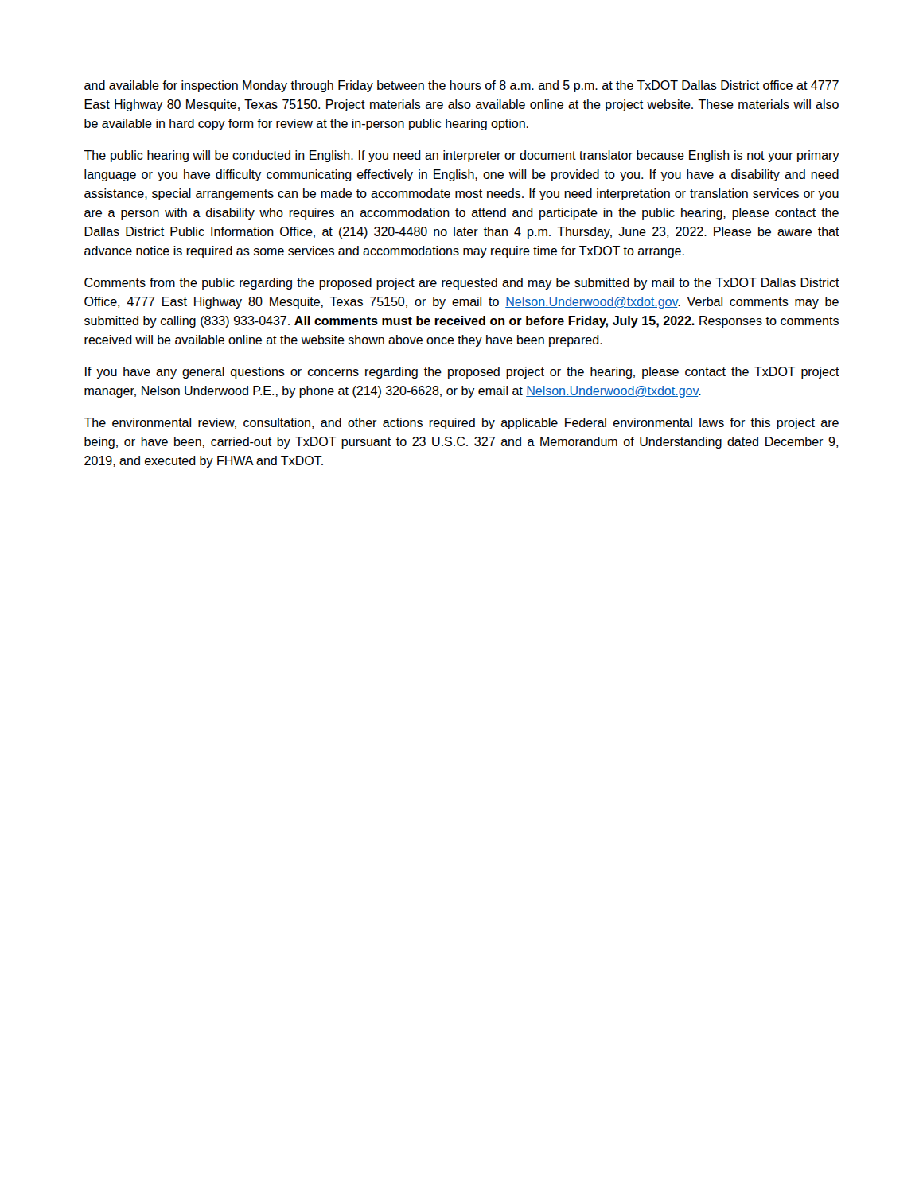and available for inspection Monday through Friday between the hours of 8 a.m. and 5 p.m. at the TxDOT Dallas District office at 4777 East Highway 80 Mesquite, Texas 75150. Project materials are also available online at the project website. These materials will also be available in hard copy form for review at the in-person public hearing option.
The public hearing will be conducted in English. If you need an interpreter or document translator because English is not your primary language or you have difficulty communicating effectively in English, one will be provided to you. If you have a disability and need assistance, special arrangements can be made to accommodate most needs. If you need interpretation or translation services or you are a person with a disability who requires an accommodation to attend and participate in the public hearing, please contact the Dallas District Public Information Office, at (214) 320-4480 no later than 4 p.m. Thursday, June 23, 2022. Please be aware that advance notice is required as some services and accommodations may require time for TxDOT to arrange.
Comments from the public regarding the proposed project are requested and may be submitted by mail to the TxDOT Dallas District Office, 4777 East Highway 80 Mesquite, Texas 75150, or by email to Nelson.Underwood@txdot.gov. Verbal comments may be submitted by calling (833) 933-0437. All comments must be received on or before Friday, July 15, 2022. Responses to comments received will be available online at the website shown above once they have been prepared.
If you have any general questions or concerns regarding the proposed project or the hearing, please contact the TxDOT project manager, Nelson Underwood P.E., by phone at (214) 320-6628, or by email at Nelson.Underwood@txdot.gov.
The environmental review, consultation, and other actions required by applicable Federal environmental laws for this project are being, or have been, carried-out by TxDOT pursuant to 23 U.S.C. 327 and a Memorandum of Understanding dated December 9, 2019, and executed by FHWA and TxDOT.